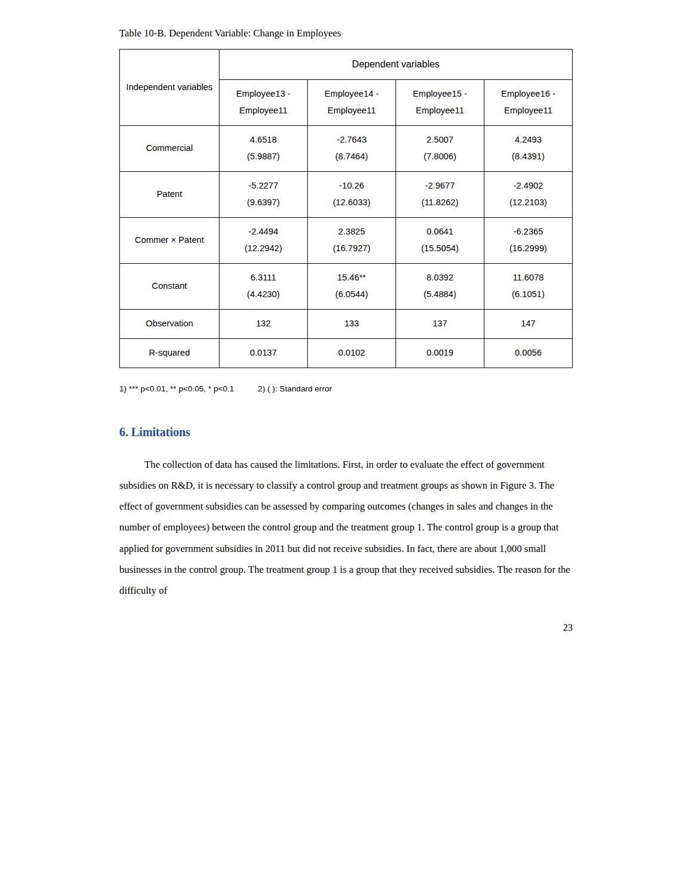Table 10-B. Dependent Variable: Change in Employees
| Independent variables | Dependent variables |
| --- | --- |
| Employee13 - Employee11 | Employee14 - Employee11 | Employee15 - Employee11 | Employee16 - Employee11 |
| Commercial | 4.6518 (5.9887) | -2.7643 (8.7464) | 2.5007 (7.8006) | 4.2493 (8.4391) |
| Patent | -5.2277 (9.6397) | -10.26 (12.6033) | -2.9677 (11.8262) | -2.4902 (12.2103) |
| Commer × Patent | -2.4494 (12.2942) | 2.3825 (16.7927) | 0.0641 (15.5054) | -6.2365 (16.2999) |
| Constant | 6.3111 (4.4230) | 15.46** (6.0544) | 8.0392 (5.4884) | 11.6078 (6.1051) |
| Observation | 132 | 133 | 137 | 147 |
| R-squared | 0.0137 | 0.0102 | 0.0019 | 0.0056 |
1) *** p<0.01, ** p<0.05, * p<0.1 2) ( ): Standard error
6. Limitations
The collection of data has caused the limitations. First, in order to evaluate the effect of government subsidies on R&D, it is necessary to classify a control group and treatment groups as shown in Figure 3. The effect of government subsidies can be assessed by comparing outcomes (changes in sales and changes in the number of employees) between the control group and the treatment group 1. The control group is a group that applied for government subsidies in 2011 but did not receive subsidies. In fact, there are about 1,000 small businesses in the control group. The treatment group 1 is a group that they received subsidies. The reason for the difficulty of
23